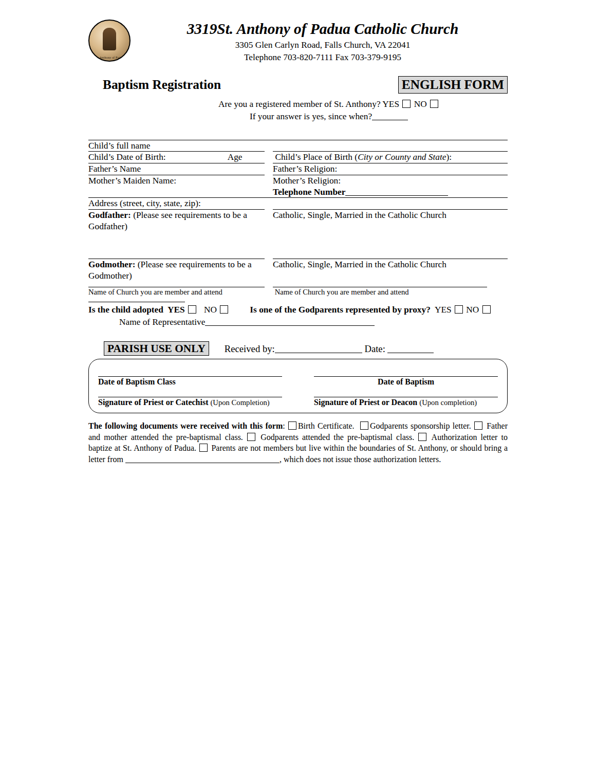St. Anthony of Padua
3319St. Anthony of Padua Catholic Church
3305 Glen Carlyn Road, Falls Church, VA 22041
Telephone 703-820-7111 Fax 703-379-9195
Baptism Registration
ENGLISH FORM
Are you a registered member of St. Anthony? YES NO
If your answer is yes, since when?
| Child’s full name |
| Child’s Date of Birth: Age | | Child’s Place of Birth ( City or County and State ): |
| Father’s Name | | Father’s Religion: |
| Mother’s Maiden Name: | | Mother’s Religion: Telephone Number |
| Address (street, city, state, zip): |
| Godfather: (Please see requirements to be a Godfather) | | Catholic, Single, Married in the Catholic Church |
| Godmother: (Please see requirements to be a Godmother) | | Catholic, Single, Married in the Catholic Church |
| Name of Church you are member and attend | | Name of Church you are member and attend |
Is the child adopted YES NO
Is one of the Godparents represented by proxy? YES NO
Name of Representative
PARISH USE ONLY
Received by: Date:
| Date of Baptism Class | | Date of Baptism |
| Signature of Priest or Catechist (Upon Completion) | | Signature of Priest or Deacon (Upon completion) |
The following documents were received with this form: Birth Certificate. Godparents sponsorship letter. Father and mother attended the pre-baptismal class. Godparents attended the pre-baptismal class. Authorization letter to baptize at St. Anthony of Padua. Parents are not members but live within the boundaries of St. Anthony, or should bring a letter from , which does not issue those authorization letters.